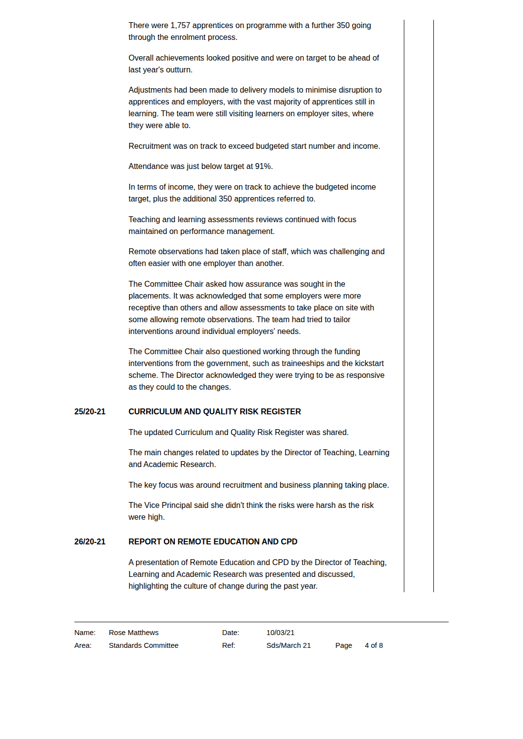There were 1,757 apprentices on programme with a further 350 going through the enrolment process.
Overall achievements looked positive and were on target to be ahead of last year's outturn.
Adjustments had been made to delivery models to minimise disruption to apprentices and employers, with the vast majority of apprentices still in learning. The team were still visiting learners on employer sites, where they were able to.
Recruitment was on track to exceed budgeted start number and income.
Attendance was just below target at 91%.
In terms of income, they were on track to achieve the budgeted income target, plus the additional 350 apprentices referred to.
Teaching and learning assessments reviews continued with focus maintained on performance management.
Remote observations had taken place of staff, which was challenging and often easier with one employer than another.
The Committee Chair asked how assurance was sought in the placements. It was acknowledged that some employers were more receptive than others and allow assessments to take place on site with some allowing remote observations. The team had tried to tailor interventions around individual employers' needs.
The Committee Chair also questioned working through the funding interventions from the government, such as traineeships and the kickstart scheme. The Director acknowledged they were trying to be as responsive as they could to the changes.
25/20-21
Curriculum and Quality Risk Register
The updated Curriculum and Quality Risk Register was shared.
The main changes related to updates by the Director of Teaching, Learning and Academic Research.
The key focus was around recruitment and business planning taking place.
The Vice Principal said she didn't think the risks were harsh as the risk were high.
26/20-21
Report on Remote Education and CPD
A presentation of Remote Education and CPD by the Director of Teaching, Learning and Academic Research was presented and discussed, highlighting the culture of change during the past year.
| Name: | Rose Matthews | Date: | 10/03/21 | | |
| Area: | Standards Committee | Ref: | Sds/March 21 | Page | 4 of 8 |